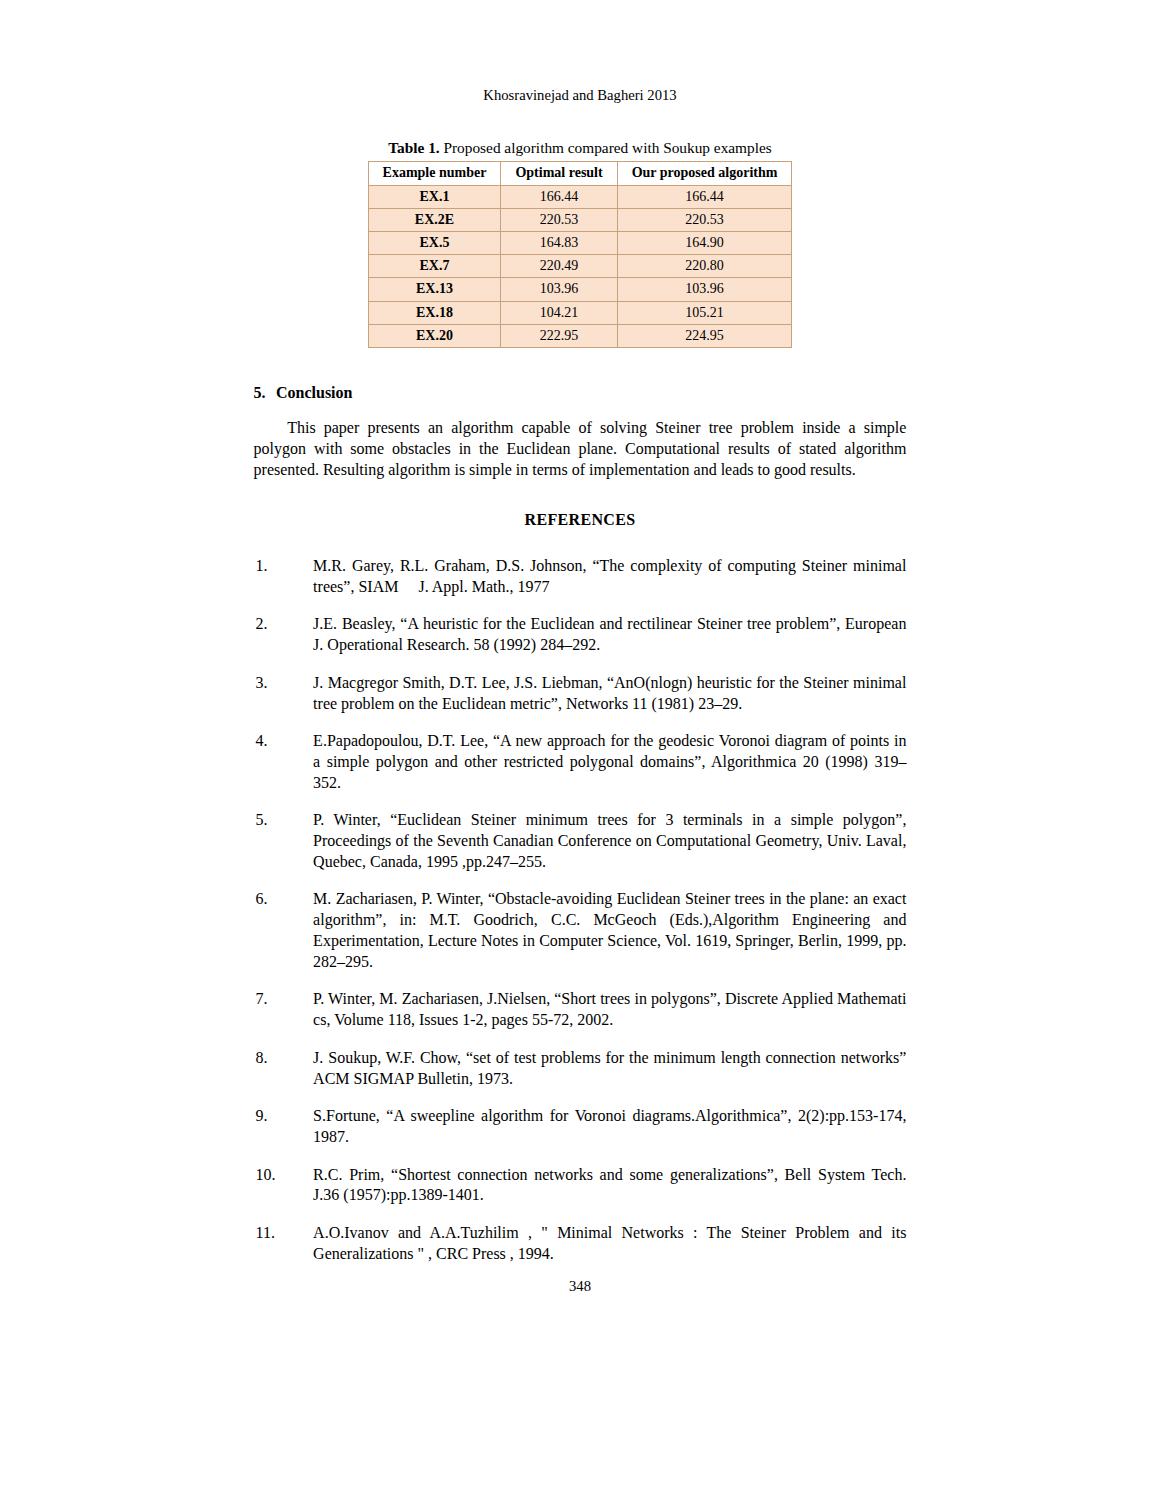Khosravinejad and Bagheri 2013
Table 1. Proposed algorithm compared with Soukup examples
| Example number | Optimal result | Our proposed algorithm |
| --- | --- | --- |
| EX.1 | 166.44 | 166.44 |
| EX.2E | 220.53 | 220.53 |
| EX.5 | 164.83 | 164.90 |
| EX.7 | 220.49 | 220.80 |
| EX.13 | 103.96 | 103.96 |
| EX.18 | 104.21 | 105.21 |
| EX.20 | 222.95 | 224.95 |
5. Conclusion
This paper presents an algorithm capable of solving Steiner tree problem inside a simple polygon with some obstacles in the Euclidean plane. Computational results of stated algorithm presented. Resulting algorithm is simple in terms of implementation and leads to good results.
REFERENCES
1. M.R. Garey, R.L. Graham, D.S. Johnson, “The complexity of computing Steiner minimal trees”, SIAM J. Appl. Math., 1977
2. J.E. Beasley, “A heuristic for the Euclidean and rectilinear Steiner tree problem”, European J. Operational Research. 58 (1992) 284–292.
3. J. Macgregor Smith, D.T. Lee, J.S. Liebman, “AnO(nlogn) heuristic for the Steiner minimal tree problem on the Euclidean metric”, Networks 11 (1981) 23–29.
4. E.Papadopoulou, D.T. Lee, “A new approach for the geodesic Voronoi diagram of points in a simple polygon and other restricted polygonal domains”, Algorithmica 20 (1998) 319–352.
5. P. Winter, “Euclidean Steiner minimum trees for 3 terminals in a simple polygon”, Proceedings of the Seventh Canadian Conference on Computational Geometry, Univ. Laval, Quebec, Canada, 1995 ,pp.247–255.
6. M. Zachariasen, P. Winter, “Obstacle-avoiding Euclidean Steiner trees in the plane: an exact algorithm”, in: M.T. Goodrich, C.C. McGeoch (Eds.),Algorithm Engineering and Experimentation, Lecture Notes in Computer Science, Vol. 1619, Springer, Berlin, 1999, pp. 282–295.
7. P. Winter, M. Zachariasen, J.Nielsen, “Short trees in polygons”, Discrete Applied Mathemati cs, Volume 118, Issues 1-2, pages 55-72, 2002.
8. J. Soukup, W.F. Chow, “set of test problems for the minimum length connection networks” ACM SIGMAP Bulletin, 1973.
9. S.Fortune, “A sweepline algorithm for Voronoi diagrams.Algorithmica”, 2(2):pp.153-174, 1987.
10. R.C. Prim, “Shortest connection networks and some generalizations”, Bell System Tech. J.36 (1957):pp.1389-1401.
11. A.O.Ivanov and A.A.Tuzhilim , " Minimal Networks : The Steiner Problem and its Generalizations " , CRC Press , 1994.
348